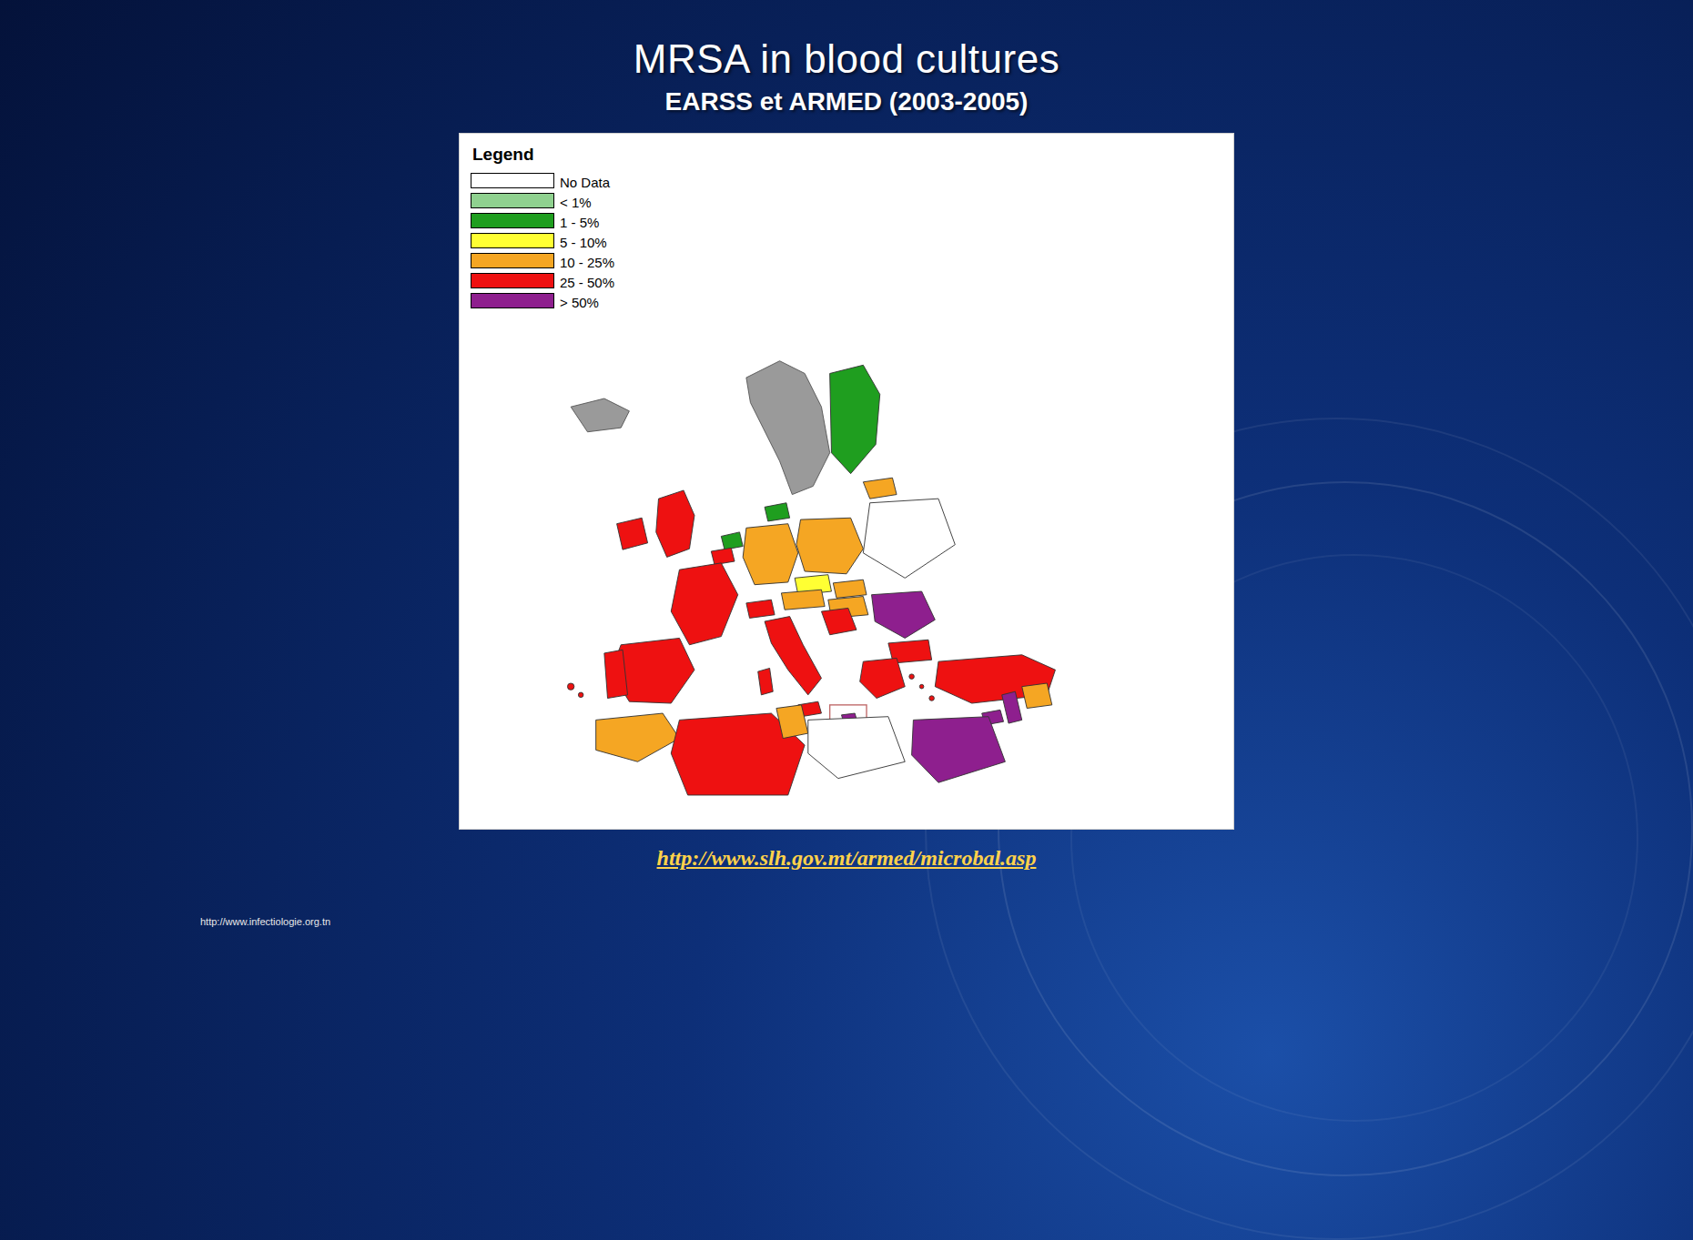MRSA in blood cultures
EARSS et ARMED (2003-2005)
Legend
| | No Data |
| | < 1% |
| | 1 - 5% |
| | 5 - 10% |
| | 10 - 25% |
| | 25 - 50% |
| | > 50% |
MRSA in blood cultures, EARSS and ARMED 2003-2005 Choropleth map. Countries are shaded according to the legend categories: no data, less than 1 percent, 1 to 5 percent, 5 to 10 percent, 10 to 25 percent, 25 to 50 percent, and greater than 50 percent.
http://www.slh.gov.mt/armed/microbal.asp
http://www.infectiologie.org.tn